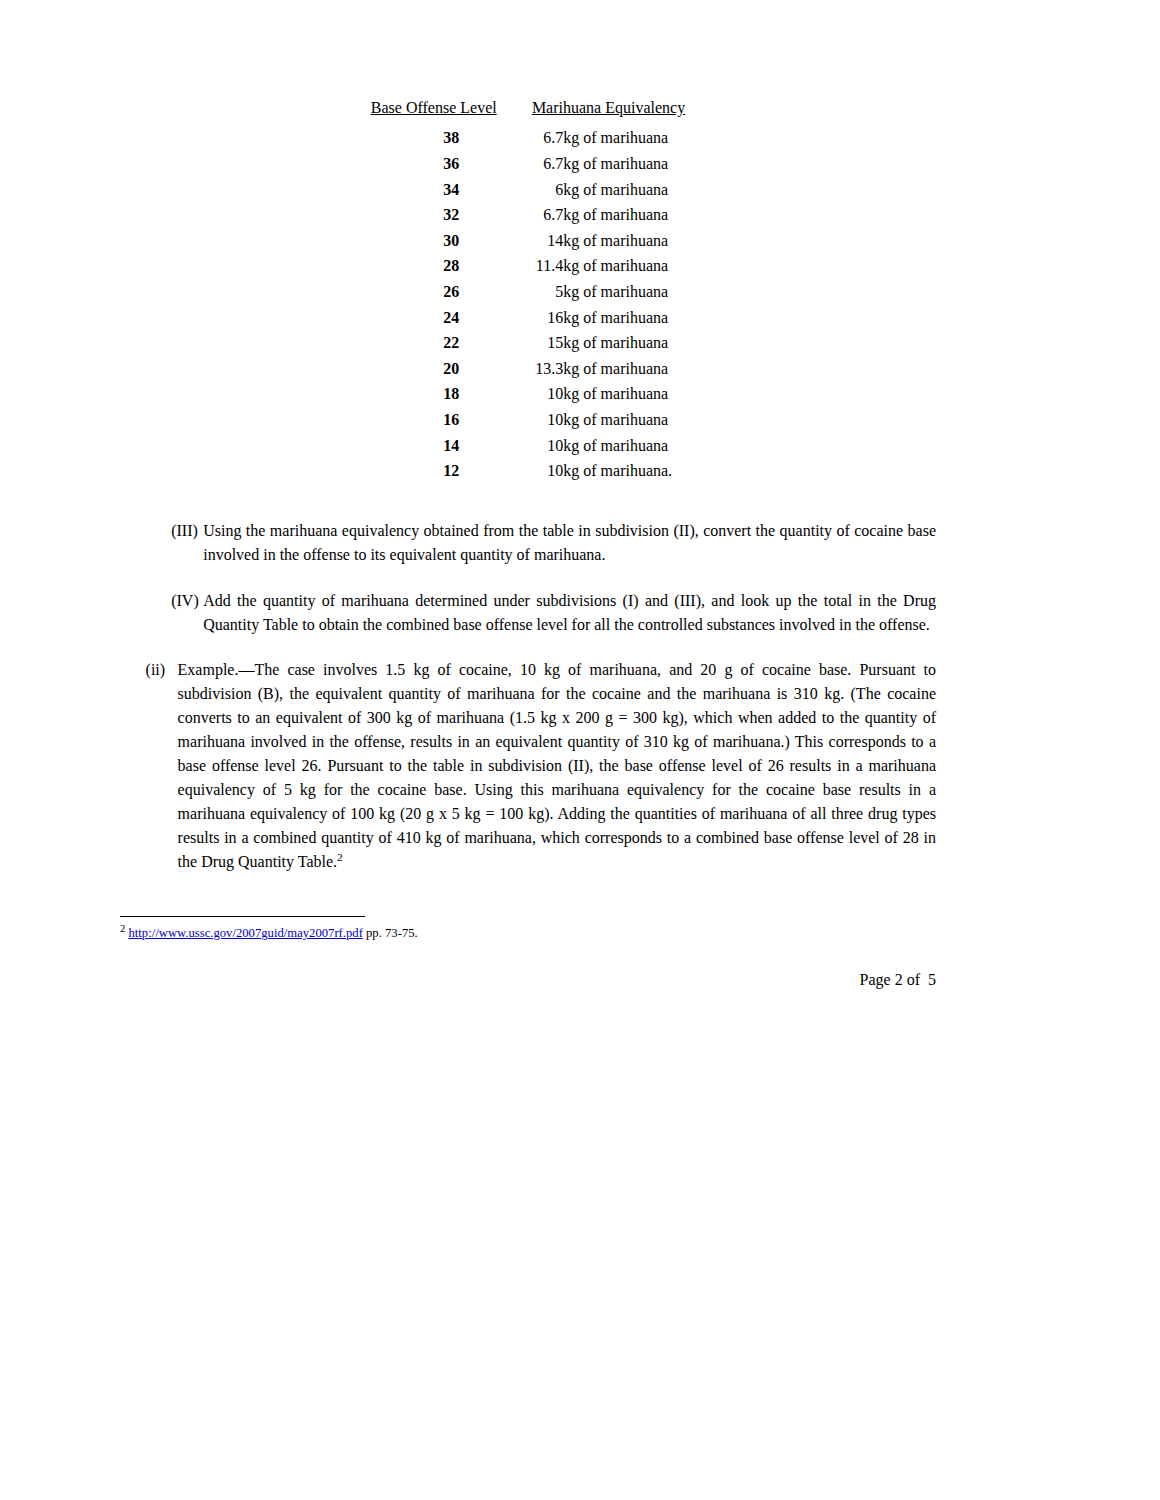| Base Offense Level | Marihuana Equivalency |
| --- | --- |
| 38 | 6.7 | kg of marihuana |
| 36 | 6.7 | kg of marihuana |
| 34 | 6 | kg of marihuana |
| 32 | 6.7 | kg of marihuana |
| 30 | 14 | kg of marihuana |
| 28 | 11.4 | kg of marihuana |
| 26 | 5 | kg of marihuana |
| 24 | 16 | kg of marihuana |
| 22 | 15 | kg of marihuana |
| 20 | 13.3 | kg of marihuana |
| 18 | 10 | kg of marihuana |
| 16 | 10 | kg of marihuana |
| 14 | 10 | kg of marihuana |
| 12 | 10 | kg of marihuana. |
(III)
Using the marihuana equivalency obtained from the table in subdivision (II), convert the quantity of cocaine base involved in the offense to its equivalent quantity of marihuana.
(IV)
Add the quantity of marihuana determined under subdivisions (I) and (III), and look up the total in the Drug Quantity Table to obtain the combined base offense level for all the controlled substances involved in the offense.
(ii)
Example.—The case involves 1.5 kg of cocaine, 10 kg of marihuana, and 20 g of cocaine base. Pursuant to subdivision (B), the equivalent quantity of marihuana for the cocaine and the marihuana is 310 kg. (The cocaine converts to an equivalent of 300 kg of marihuana (1.5 kg x 200 g = 300 kg), which when added to the quantity of marihuana involved in the offense, results in an equivalent quantity of 310 kg of marihuana.) This corresponds to a base offense level 26. Pursuant to the table in subdivision (II), the base offense level of 26 results in a marihuana equivalency of 5 kg for the cocaine base. Using this marihuana equivalency for the cocaine base results in a marihuana equivalency of 100 kg (20 g x 5 kg = 100 kg). Adding the quantities of marihuana of all three drug types results in a combined quantity of 410 kg of marihuana, which corresponds to a combined base offense level of 28 in the Drug Quantity Table.2
2 http://www.ussc.gov/2007guid/may2007rf.pdf pp. 73-75.
Page 2 of 5